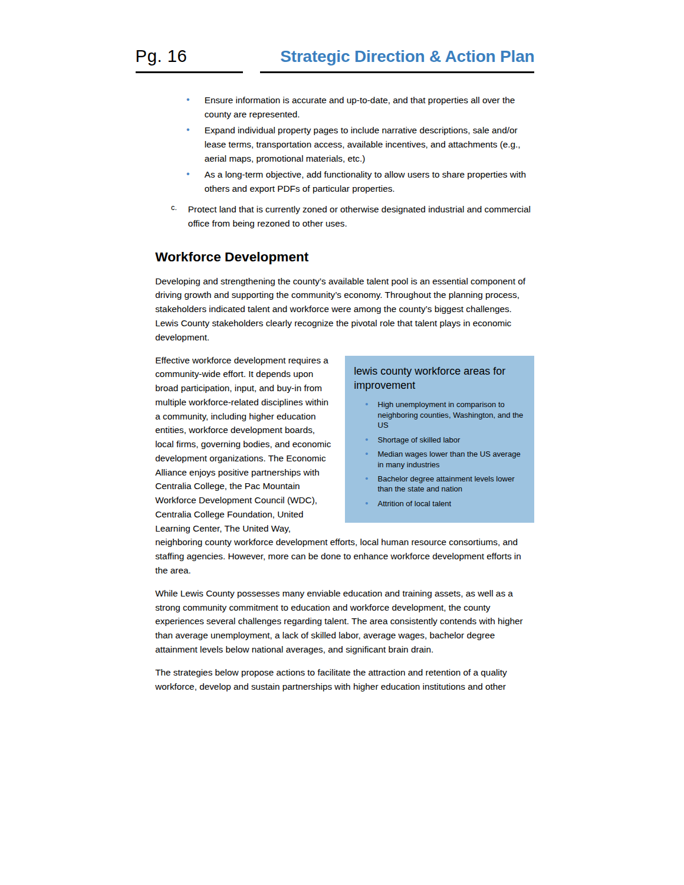Pg. 16
Strategic Direction & Action Plan
Ensure information is accurate and up-to-date, and that properties all over the county are represented.
Expand individual property pages to include narrative descriptions, sale and/or lease terms, transportation access, available incentives, and attachments (e.g., aerial maps, promotional materials, etc.)
As a long-term objective, add functionality to allow users to share properties with others and export PDFs of particular properties.
Protect land that is currently zoned or otherwise designated industrial and commercial office from being rezoned to other uses.
Workforce Development
Developing and strengthening the county’s available talent pool is an essential component of driving growth and supporting the community’s economy. Throughout the planning process, stakeholders indicated talent and workforce were among the county’s biggest challenges. Lewis County stakeholders clearly recognize the pivotal role that talent plays in economic development.
lewis county workforce areas for improvement
High unemployment in comparison to neighboring counties, Washington, and the US
Shortage of skilled labor
Median wages lower than the US average in many industries
Bachelor degree attainment levels lower than the state and nation
Attrition of local talent
Effective workforce development requires a community-wide effort. It depends upon broad participation, input, and buy-in from multiple workforce-related disciplines within a community, including higher education entities, workforce development boards, local firms, governing bodies, and economic development organizations. The Economic Alliance enjoys positive partnerships with Centralia College, the Pac Mountain Workforce Development Council (WDC), Centralia College Foundation, United Learning Center, The United Way, neighboring county workforce development efforts, local human resource consortiums, and staffing agencies. However, more can be done to enhance workforce development efforts in the area.
While Lewis County possesses many enviable education and training assets, as well as a strong community commitment to education and workforce development, the county experiences several challenges regarding talent. The area consistently contends with higher than average unemployment, a lack of skilled labor, average wages, bachelor degree attainment levels below national averages, and significant brain drain.
The strategies below propose actions to facilitate the attraction and retention of a quality workforce, develop and sustain partnerships with higher education institutions and other